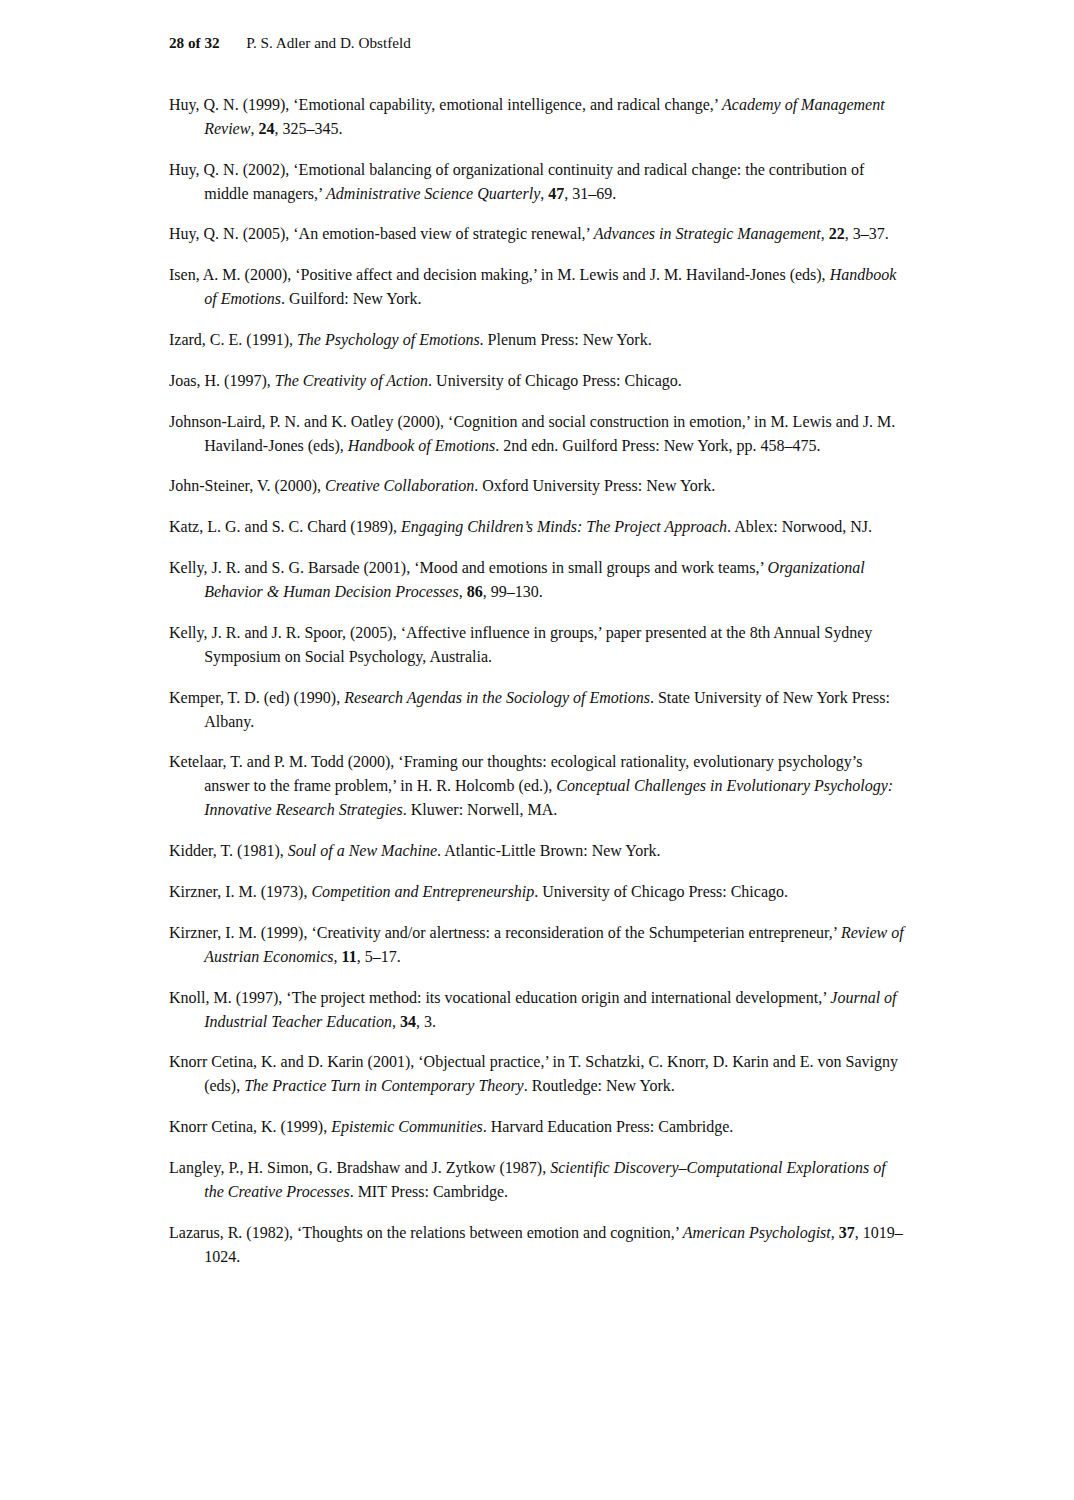28 of 32 P. S. Adler and D. Obstfeld
Huy, Q. N. (1999), ‘Emotional capability, emotional intelligence, and radical change,’ Academy of Management Review, 24, 325–345.
Huy, Q. N. (2002), ‘Emotional balancing of organizational continuity and radical change: the contribution of middle managers,’ Administrative Science Quarterly, 47, 31–69.
Huy, Q. N. (2005), ‘An emotion-based view of strategic renewal,’ Advances in Strategic Management, 22, 3–37.
Isen, A. M. (2000), ‘Positive affect and decision making,’ in M. Lewis and J. M. Haviland-Jones (eds), Handbook of Emotions. Guilford: New York.
Izard, C. E. (1991), The Psychology of Emotions. Plenum Press: New York.
Joas, H. (1997), The Creativity of Action. University of Chicago Press: Chicago.
Johnson-Laird, P. N. and K. Oatley (2000), ‘Cognition and social construction in emotion,’ in M. Lewis and J. M. Haviland-Jones (eds), Handbook of Emotions. 2nd edn. Guilford Press: New York, pp. 458–475.
John-Steiner, V. (2000), Creative Collaboration. Oxford University Press: New York.
Katz, L. G. and S. C. Chard (1989), Engaging Children’s Minds: The Project Approach. Ablex: Norwood, NJ.
Kelly, J. R. and S. G. Barsade (2001), ‘Mood and emotions in small groups and work teams,’ Organizational Behavior & Human Decision Processes, 86, 99–130.
Kelly, J. R. and J. R. Spoor, (2005), ‘Affective influence in groups,’ paper presented at the 8th Annual Sydney Symposium on Social Psychology, Australia.
Kemper, T. D. (ed) (1990), Research Agendas in the Sociology of Emotions. State University of New York Press: Albany.
Ketelaar, T. and P. M. Todd (2000), ‘Framing our thoughts: ecological rationality, evolutionary psychology’s answer to the frame problem,’ in H. R. Holcomb (ed.), Conceptual Challenges in Evolutionary Psychology: Innovative Research Strategies. Kluwer: Norwell, MA.
Kidder, T. (1981), Soul of a New Machine. Atlantic-Little Brown: New York.
Kirzner, I. M. (1973), Competition and Entrepreneurship. University of Chicago Press: Chicago.
Kirzner, I. M. (1999), ‘Creativity and/or alertness: a reconsideration of the Schumpeterian entrepreneur,’ Review of Austrian Economics, 11, 5–17.
Knoll, M. (1997), ‘The project method: its vocational education origin and international development,’ Journal of Industrial Teacher Education, 34, 3.
Knorr Cetina, K. and D. Karin (2001), ‘Objectual practice,’ in T. Schatzki, C. Knorr, D. Karin and E. von Savigny (eds), The Practice Turn in Contemporary Theory. Routledge: New York.
Knorr Cetina, K. (1999), Epistemic Communities. Harvard Education Press: Cambridge.
Langley, P., H. Simon, G. Bradshaw and J. Zytkow (1987), Scientific Discovery–Computational Explorations of the Creative Processes. MIT Press: Cambridge.
Lazarus, R. (1982), ‘Thoughts on the relations between emotion and cognition,’ American Psychologist, 37, 1019–1024.